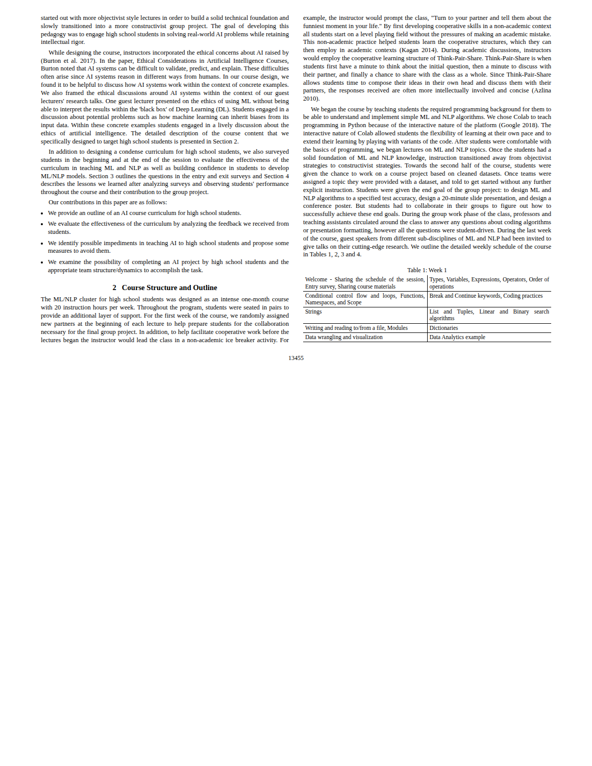started out with more objectivist style lectures in order to build a solid technical foundation and slowly transitioned into a more constructivist group project. The goal of developing this pedagogy was to engage high school students in solving real-world AI problems while retaining intellectual rigor.
While designing the course, instructors incorporated the ethical concerns about AI raised by (Burton et al. 2017). In the paper, Ethical Considerations in Artificial Intelligence Courses, Burton noted that AI systems can be difficult to validate, predict, and explain. These difficulties often arise since AI systems reason in different ways from humans. In our course design, we found it to be helpful to discuss how AI systems work within the context of concrete examples. We also framed the ethical discussions around AI systems within the context of our guest lecturers' research talks. One guest lecturer presented on the ethics of using ML without being able to interpret the results within the 'black box' of Deep Learning (DL). Students engaged in a discussion about potential problems such as how machine learning can inherit biases from its input data. Within these concrete examples students engaged in a lively discussion about the ethics of artificial intelligence. The detailed description of the course content that we specifically designed to target high school students is presented in Section 2.
In addition to designing a condense curriculum for high school students, we also surveyed students in the beginning and at the end of the session to evaluate the effectiveness of the curriculum in teaching ML and NLP as well as building confidence in students to develop ML/NLP models. Section 3 outlines the questions in the entry and exit surveys and Section 4 describes the lessons we learned after analyzing surveys and observing students' performance throughout the course and their contribution to the group project.
Our contributions in this paper are as follows:
We provide an outline of an AI course curriculum for high school students.
We evaluate the effectiveness of the curriculum by analyzing the feedback we received from students.
We identify possible impediments in teaching AI to high school students and propose some measures to avoid them.
We examine the possibility of completing an AI project by high school students and the appropriate team structure/dynamics to accomplish the task.
2 Course Structure and Outline
The ML/NLP cluster for high school students was designed as an intense one-month course with 20 instruction hours per week. Throughout the program, students were seated in pairs to provide an additional layer of support. For the first week of the course, we randomly assigned new partners at the beginning of each lecture to help prepare students for the collaboration necessary for the final group project. In addition, to help facilitate cooperative work before the lectures began the instructor would lead the class in a non-academic ice breaker activity. For example, the instructor would prompt the class, "Turn to your partner and tell them about the funniest moment in your life." By first developing cooperative skills in a non-academic context all students start on a level playing field without the pressures of making an academic mistake. This non-academic practice helped students learn the cooperative structures, which they can then employ in academic contexts (Kagan 2014). During academic discussions, instructors would employ the cooperative learning structure of Think-Pair-Share. Think-Pair-Share is when students first have a minute to think about the initial question, then a minute to discuss with their partner, and finally a chance to share with the class as a whole. Since Think-Pair-Share allows students time to compose their ideas in their own head and discuss them with their partners, the responses received are often more intellectually involved and concise (Azlina 2010).
We began the course by teaching students the required programming background for them to be able to understand and implement simple ML and NLP algorithms. We chose Colab to teach programming in Python because of the interactive nature of the platform (Google 2018). The interactive nature of Colab allowed students the flexibility of learning at their own pace and to extend their learning by playing with variants of the code. After students were comfortable with the basics of programming, we began lectures on ML and NLP topics. Once the students had a solid foundation of ML and NLP knowledge, instruction transitioned away from objectivist strategies to constructivist strategies. Towards the second half of the course, students were given the chance to work on a course project based on cleaned datasets. Once teams were assigned a topic they were provided with a dataset, and told to get started without any further explicit instruction. Students were given the end goal of the group project: to design ML and NLP algorithms to a specified test accuracy, design a 20-minute slide presentation, and design a conference poster. But students had to collaborate in their groups to figure out how to successfully achieve these end goals. During the group work phase of the class, professors and teaching assistants circulated around the class to answer any questions about coding algorithms or presentation formatting, however all the questions were student-driven. During the last week of the course, guest speakers from different sub-disciplines of ML and NLP had been invited to give talks on their cutting-edge research. We outline the detailed weekly schedule of the course in Tables 1, 2, 3 and 4.
Table 1: Week 1
| Welcome - Sharing the schedule of the session, Entry survey, Sharing course materials | Types, Variables, Expressions, Operators, Order of operations |
| Conditional control flow and loops, Functions, Namespaces, and Scope | Break and Continue keywords, Coding practices |
| Strings | List and Tuples, Linear and Binary search algorithms |
| Writing and reading to/from a file, Modules | Dictionaries |
| Data wrangling and visualization | Data Analytics example |
13455